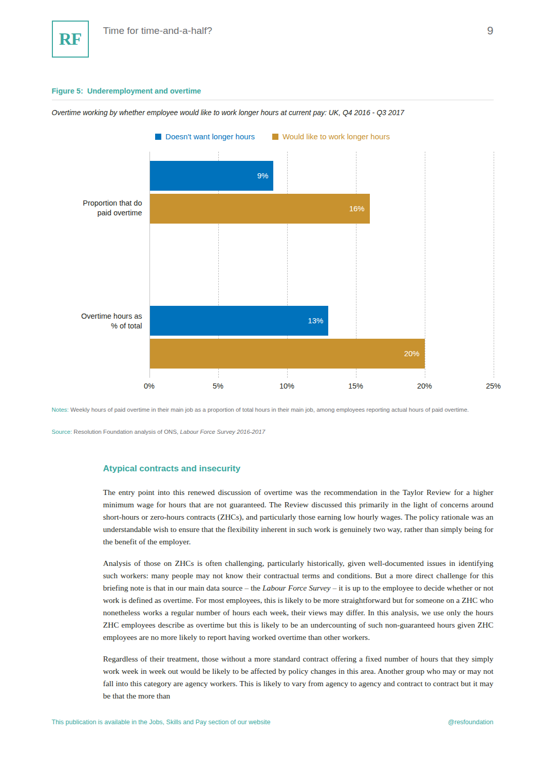RF
Time for time-and-a-half?
9
Figure 5: Underemployment and overtime
Overtime working by whether employee would like to work longer hours at current pay: UK, Q4 2016 - Q3 2017
Doesn't want longer hours
Would like to work longer hours
Proportion that do
paid overtime
Overtime hours as
% of total
9%
16%
13%
20%
0% 5% 10% 15% 20% 25%
Notes: Weekly hours of paid overtime in their main job as a proportion of total hours in their main job, among employees reporting actual hours of paid overtime.
Source: Resolution Foundation analysis of ONS, Labour Force Survey 2016-2017
Atypical contracts and insecurity
The entry point into this renewed discussion of overtime was the recommendation in the Taylor Review for a higher minimum wage for hours that are not guaranteed. The Review discussed this primarily in the light of concerns around short-hours or zero-hours contracts (ZHCs), and particularly those earning low hourly wages. The policy rationale was an understandable wish to ensure that the flexibility inherent in such work is genuinely two way, rather than simply being for the benefit of the employer.
Analysis of those on ZHCs is often challenging, particularly historically, given well-documented issues in identifying such workers: many people may not know their contractual terms and conditions. But a more direct challenge for this briefing note is that in our main data source – the Labour Force Survey – it is up to the employee to decide whether or not work is defined as overtime. For most employees, this is likely to be more straightforward but for someone on a ZHC who nonetheless works a regular number of hours each week, their views may differ. In this analysis, we use only the hours ZHC employees describe as overtime but this is likely to be an undercounting of such non-guaranteed hours given ZHC employees are no more likely to report having worked overtime than other workers.
Regardless of their treatment, those without a more standard contract offering a fixed number of hours that they simply work week in week out would be likely to be affected by policy changes in this area. Another group who may or may not fall into this category are agency workers. This is likely to vary from agency to agency and contract to contract but it may be that the more than
This publication is available in the Jobs, Skills and Pay section of our website
@resfoundation